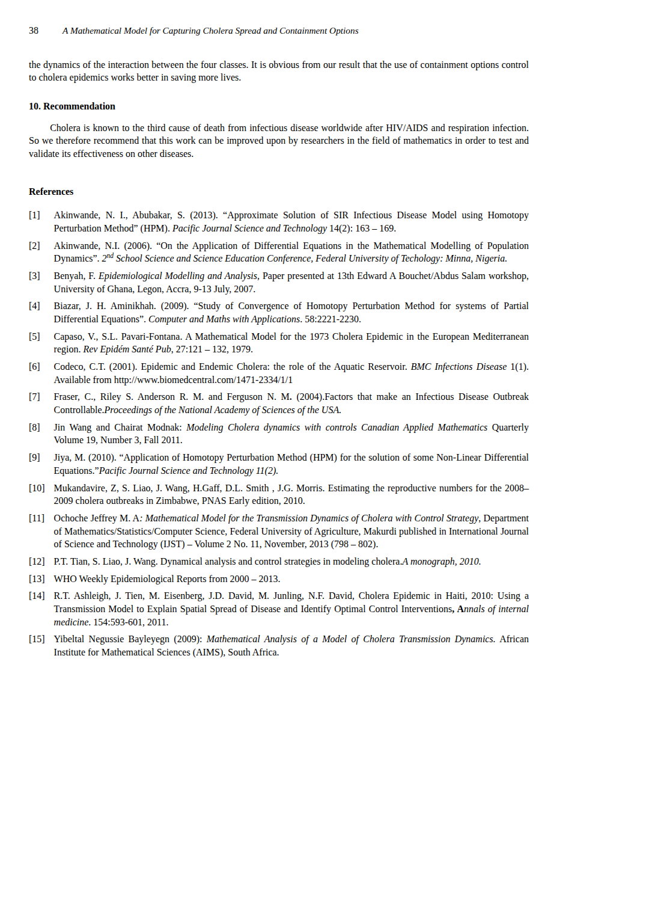38 A Mathematical Model for Capturing Cholera Spread and Containment Options
the dynamics of the interaction between the four classes. It is obvious from our result that the use of containment options control to cholera epidemics works better in saving more lives.
10. Recommendation
Cholera is known to the third cause of death from infectious disease worldwide after HIV/AIDS and respiration infection. So we therefore recommend that this work can be improved upon by researchers in the field of mathematics in order to test and validate its effectiveness on other diseases.
References
[1] Akinwande, N. I., Abubakar, S. (2013). “Approximate Solution of SIR Infectious Disease Model using Homotopy Perturbation Method” (HPM). Pacific Journal Science and Technology 14(2): 163 – 169.
[2] Akinwande, N.I. (2006). “On the Application of Differential Equations in the Mathematical Modelling of Population Dynamics”. 2nd School Science and Science Education Conference, Federal University of Techology: Minna, Nigeria.
[3] Benyah, F. Epidemiological Modelling and Analysis, Paper presented at 13th Edward A Bouchet/Abdus Salam workshop, University of Ghana, Legon, Accra, 9-13 July, 2007.
[4] Biazar, J. H. Aminikhah. (2009). “Study of Convergence of Homotopy Perturbation Method for systems of Partial Differential Equations”. Computer and Maths with Applications. 58:2221-2230.
[5] Capaso, V., S.L. Pavari-Fontana. A Mathematical Model for the 1973 Cholera Epidemic in the European Mediterranean region. Rev Epidém Santé Pub, 27:121 – 132, 1979.
[6] Codeco, C.T. (2001). Epidemic and Endemic Cholera: the role of the Aquatic Reservoir. BMC Infections Disease 1(1). Available from http://www.biomedcentral.com/1471-2334/1/1
[7] Fraser, C., Riley S. Anderson R. M. and Ferguson N. M. (2004).Factors that make an Infectious Disease Outbreak Controllable.Proceedings of the National Academy of Sciences of the USA.
[8] Jin Wang and Chairat Modnak: Modeling Cholera dynamics with controls Canadian Applied Mathematics Quarterly Volume 19, Number 3, Fall 2011.
[9] Jiya, M. (2010). “Application of Homotopy Perturbation Method (HPM) for the solution of some Non-Linear Differential Equations.”Pacific Journal Science and Technology 11(2).
[10] Mukandavire, Z, S. Liao, J. Wang, H.Gaff, D.L. Smith , J.G. Morris. Estimating the reproductive numbers for the 2008–2009 cholera outbreaks in Zimbabwe, PNAS Early edition, 2010.
[11] Ochoche Jeffrey M. A: Mathematical Model for the Transmission Dynamics of Cholera with Control Strategy, Department of Mathematics/Statistics/Computer Science, Federal University of Agriculture, Makurdi published in International Journal of Science and Technology (IJST) – Volume 2 No. 11, November, 2013 (798 – 802).
[12] P.T. Tian, S. Liao, J. Wang. Dynamical analysis and control strategies in modeling cholera.A monograph, 2010.
[13] WHO Weekly Epidemiological Reports from 2000 – 2013.
[14] R.T. Ashleigh, J. Tien, M. Eisenberg, J.D. David, M. Junling, N.F. David, Cholera Epidemic in Haiti, 2010: Using a Transmission Model to Explain Spatial Spread of Disease and Identify Optimal Control Interventions, A nnals of internal medicine. 154:593-601, 2011.
[15] Yibeltal Negussie Bayleyegn (2009): Mathematical Analysis of a Model of Cholera Transmission Dynamics. African Institute for Mathematical Sciences (AIMS), South Africa.